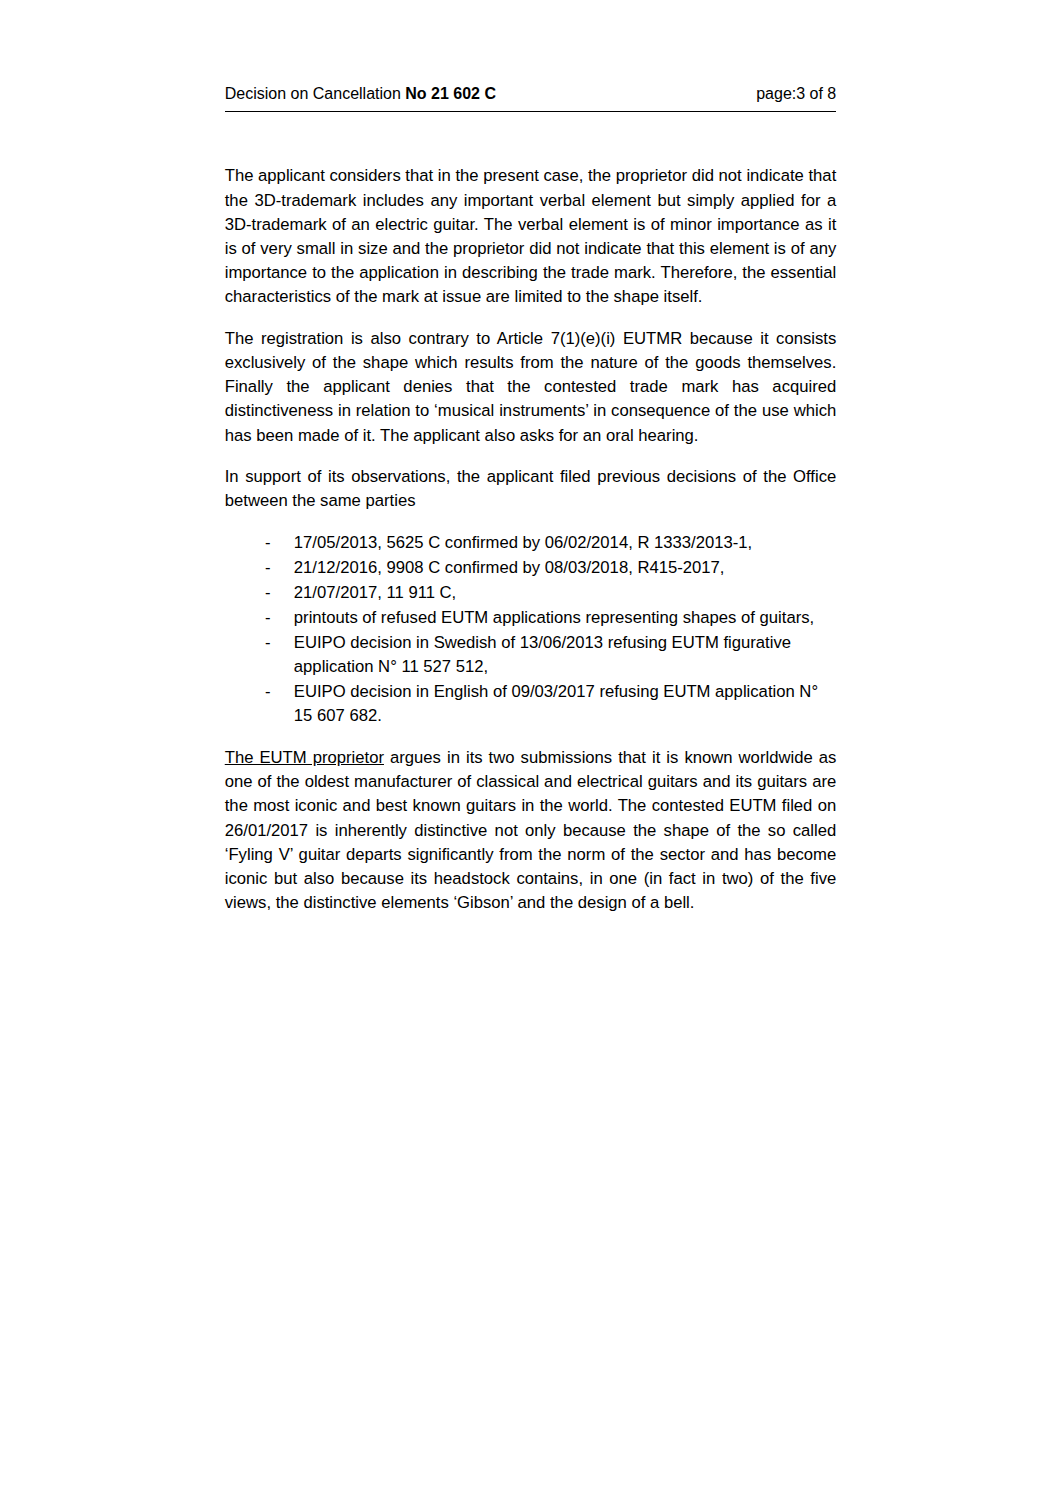Decision on Cancellation No 21 602 C
page:3 of 8
The applicant considers that in the present case, the proprietor did not indicate that the 3D-trademark includes any important verbal element but simply applied for a 3D-trademark of an electric guitar. The verbal element is of minor importance as it is of very small in size and the proprietor did not indicate that this element is of any importance to the application in describing the trade mark. Therefore, the essential characteristics of the mark at issue are limited to the shape itself.
The registration is also contrary to Article 7(1)(e)(i) EUTMR because it consists exclusively of the shape which results from the nature of the goods themselves. Finally the applicant denies that the contested trade mark has acquired distinctiveness in relation to ‘musical instruments’ in consequence of the use which has been made of it. The applicant also asks for an oral hearing.
In support of its observations, the applicant filed previous decisions of the Office between the same parties
17/05/2013, 5625 C confirmed by 06/02/2014, R 1333/2013-1,
21/12/2016, 9908 C confirmed by 08/03/2018, R415-2017,
21/07/2017, 11 911 C,
printouts of refused EUTM applications representing shapes of guitars,
EUIPO decision in Swedish of 13/06/2013 refusing EUTM figurative application N° 11 527 512,
EUIPO decision in English of 09/03/2017 refusing EUTM application N° 15 607 682.
The EUTM proprietor argues in its two submissions that it is known worldwide as one of the oldest manufacturer of classical and electrical guitars and its guitars are the most iconic and best known guitars in the world. The contested EUTM filed on 26/01/2017 is inherently distinctive not only because the shape of the so called ‘Fyling V’ guitar departs significantly from the norm of the sector and has become iconic but also because its headstock contains, in one (in fact in two) of the five views, the distinctive elements ‘Gibson’ and the design of a bell.